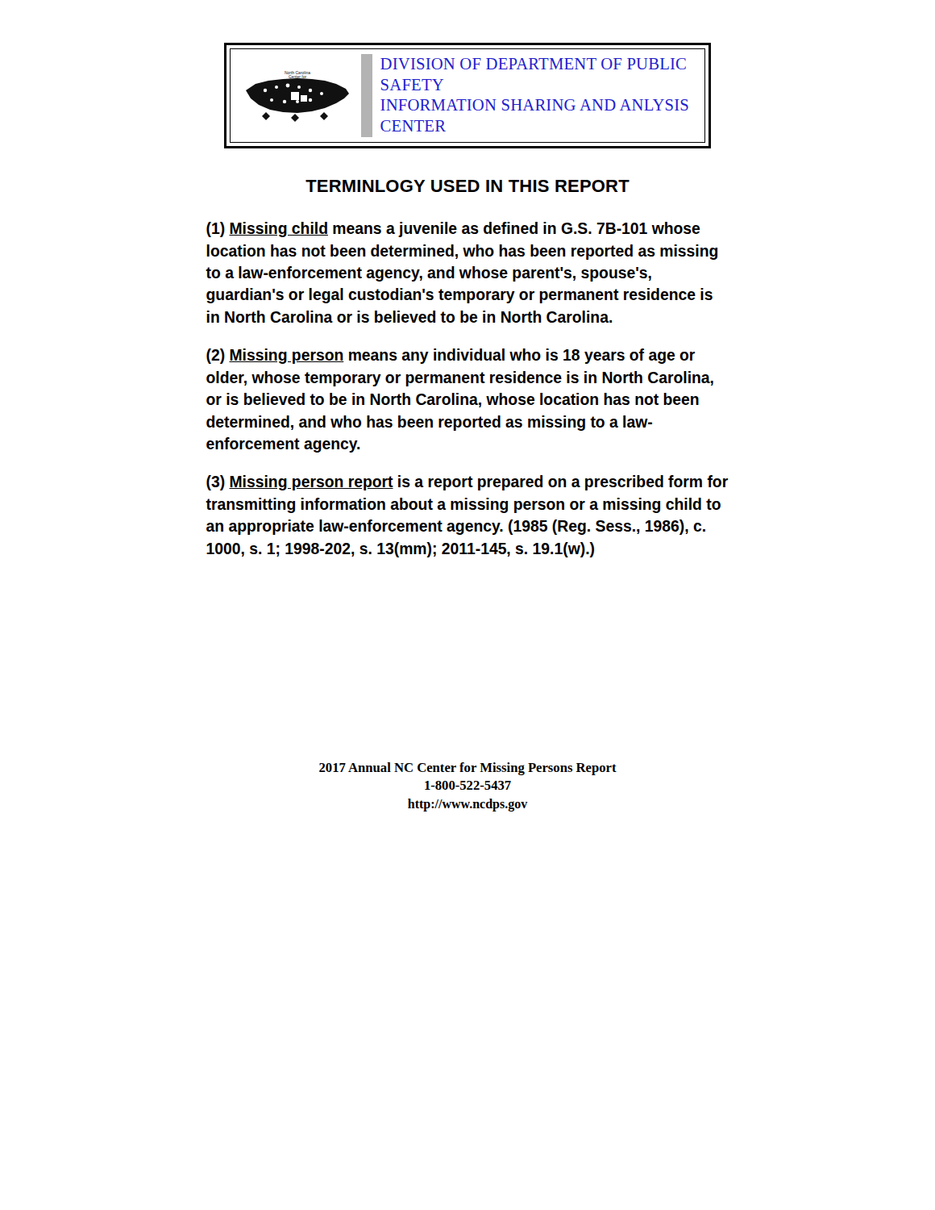North Carolina Center for Missing Persons
DIVISION OF DEPARTMENT OF PUBLIC SAFETY
INFORMATION SHARING AND ANLYSIS CENTER
TERMINLOGY USED IN THIS REPORT
(1) Missing child means a juvenile as defined in G.S. 7B-101 whose location has not been determined, who has been reported as missing to a law-enforcement agency, and whose parent's, spouse's, guardian's or legal custodian's temporary or permanent residence is in North Carolina or is believed to be in North Carolina.
(2) Missing person means any individual who is 18 years of age or older, whose temporary or permanent residence is in North Carolina, or is believed to be in North Carolina, whose location has not been determined, and who has been reported as missing to a law-enforcement agency.
(3) Missing person report is a report prepared on a prescribed form for transmitting information about a missing person or a missing child to an appropriate law-enforcement agency. (1985 (Reg. Sess., 1986), c. 1000, s. 1; 1998-202, s. 13(mm); 2011-145, s. 19.1(w).)
2017 Annual NC Center for Missing Persons Report
1-800-522-5437
http://www.ncdps.gov